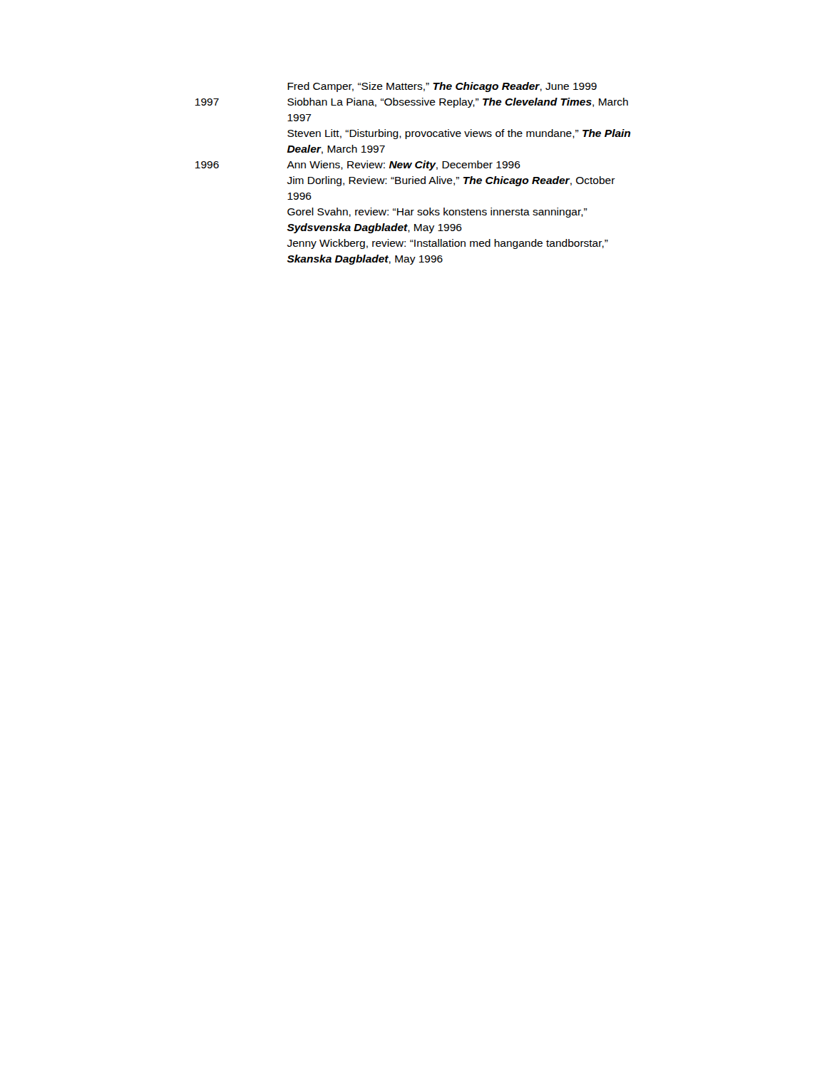| | Fred Camper, “Size Matters,” The Chicago Reader , June 1999 |
| 1997 | Siobhan La Piana, “Obsessive Replay,” The Cleveland Times , March 1997 Steven Litt, “Disturbing, provocative views of the mundane,” The Plain Dealer , March 1997 |
| 1996 | Ann Wiens, Review: New City , December 1996 Jim Dorling, Review: “Buried Alive,” The Chicago Reader , October 1996 Gorel Svahn, review: “Har soks konstens innersta sanningar,” Sydsvenska Dagbladet , May 1996 Jenny Wickberg, review: “Installation med hangande tandborstar,” Skanska Dagbladet , May 1996 |